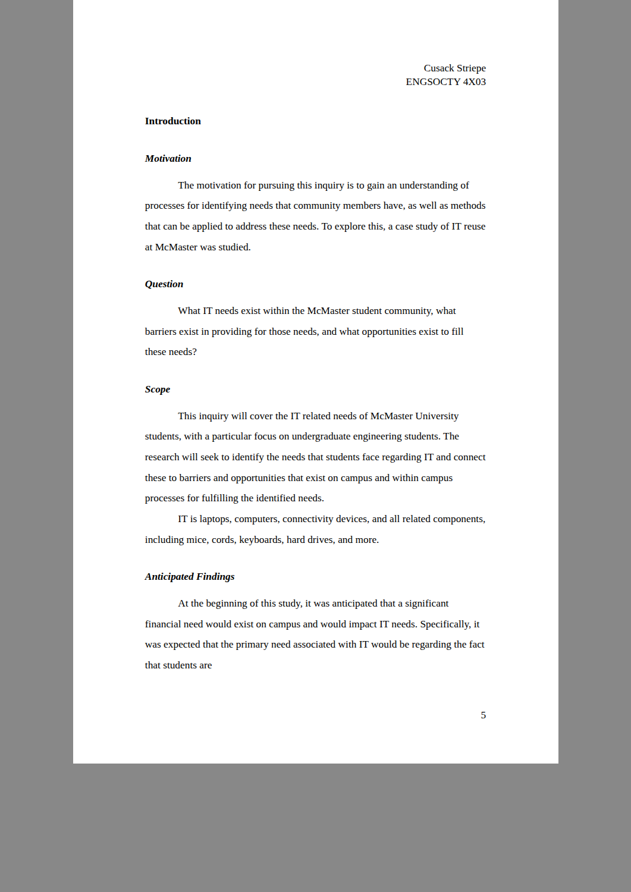Cusack Striepe
ENGSOCTY 4X03
Introduction
Motivation
The motivation for pursuing this inquiry is to gain an understanding of processes for identifying needs that community members have, as well as methods that can be applied to address these needs. To explore this, a case study of IT reuse at McMaster was studied.
Question
What IT needs exist within the McMaster student community, what barriers exist in providing for those needs, and what opportunities exist to fill these needs?
Scope
This inquiry will cover the IT related needs of McMaster University students, with a particular focus on undergraduate engineering students. The research will seek to identify the needs that students face regarding IT and connect these to barriers and opportunities that exist on campus and within campus processes for fulfilling the identified needs.
IT is laptops, computers, connectivity devices, and all related components, including mice, cords, keyboards, hard drives, and more.
Anticipated Findings
At the beginning of this study, it was anticipated that a significant financial need would exist on campus and would impact IT needs. Specifically, it was expected that the primary need associated with IT would be regarding the fact that students are
5